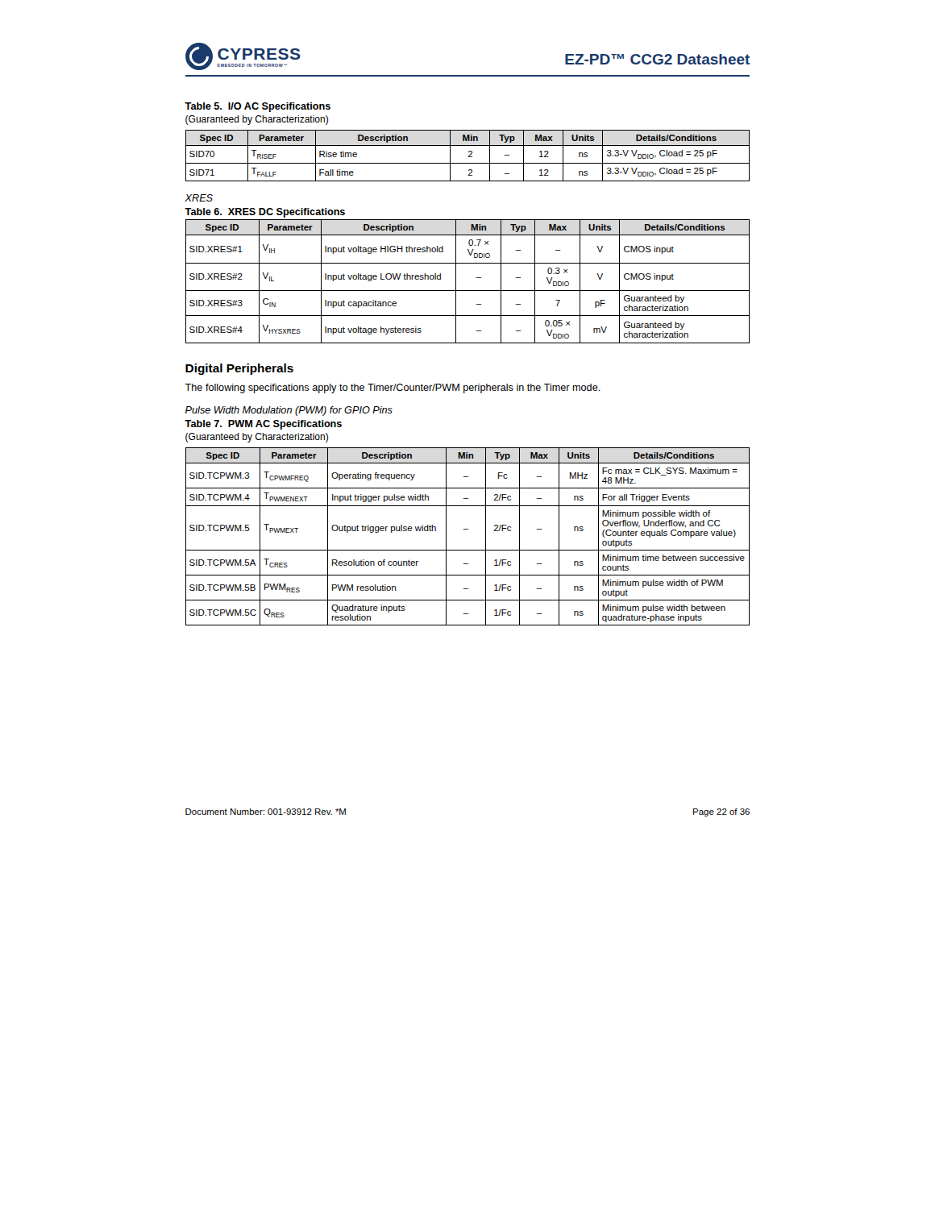CYPRESS
EMBEDDED IN TOMORROW™
EZ-PD™ CCG2 Datasheet
Table 5. I/O AC Specifications
(Guaranteed by Characterization)
| Spec ID | Parameter | Description | Min | Typ | Max | Units | Details/Conditions |
| --- | --- | --- | --- | --- | --- | --- | --- |
| SID70 | T RISEF | Rise time | 2 | – | 12 | ns | 3.3-V V DDIO , Cload = 25 pF |
| SID71 | T FALLF | Fall time | 2 | – | 12 | ns | 3.3-V V DDIO , Cload = 25 pF |
XRES
Table 6. XRES DC Specifications
| Spec ID | Parameter | Description | Min | Typ | Max | Units | Details/Conditions |
| --- | --- | --- | --- | --- | --- | --- | --- |
| SID.XRES#1 | V IH | Input voltage HIGH threshold | 0.7 × V DDIO | – | – | V | CMOS input |
| SID.XRES#2 | V IL | Input voltage LOW threshold | – | – | 0.3 × V DDIO | V | CMOS input |
| SID.XRES#3 | C IN | Input capacitance | – | – | 7 | pF | Guaranteed by characterization |
| SID.XRES#4 | V HYSXRES | Input voltage hysteresis | – | – | 0.05 × V DDIO | mV | Guaranteed by characterization |
Digital Peripherals
The following specifications apply to the Timer/Counter/PWM peripherals in the Timer mode.
Pulse Width Modulation (PWM) for GPIO Pins
Table 7. PWM AC Specifications
(Guaranteed by Characterization)
| Spec ID | Parameter | Description | Min | Typ | Max | Units | Details/Conditions |
| --- | --- | --- | --- | --- | --- | --- | --- |
| SID.TCPWM.3 | T CPWMFREQ | Operating frequency | – | Fc | – | MHz | Fc max = CLK_SYS. Maximum = 48 MHz. |
| SID.TCPWM.4 | T PWMENEXT | Input trigger pulse width | – | 2/Fc | – | ns | For all Trigger Events |
| SID.TCPWM.5 | T PWMEXT | Output trigger pulse width | – | 2/Fc | – | ns | Minimum possible width of Overflow, Underflow, and CC (Counter equals Compare value) outputs |
| SID.TCPWM.5A | T CRES | Resolution of counter | – | 1/Fc | – | ns | Minimum time between successive counts |
| SID.TCPWM.5B | PWM RES | PWM resolution | – | 1/Fc | – | ns | Minimum pulse width of PWM output |
| SID.TCPWM.5C | Q RES | Quadrature inputs resolution | – | 1/Fc | – | ns | Minimum pulse width between quadrature-phase inputs |
Document Number: 001-93912 Rev. *M
Page 22 of 36